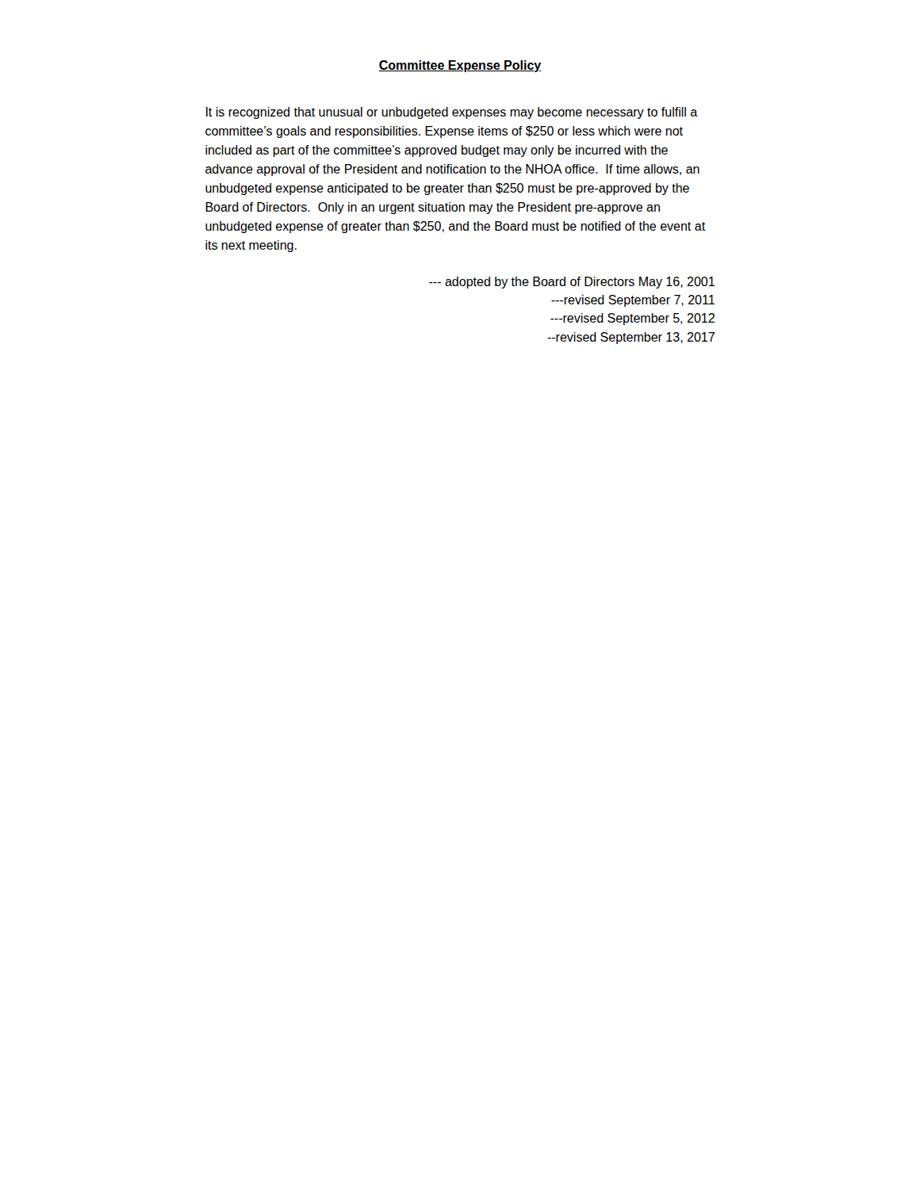Committee Expense Policy
It is recognized that unusual or unbudgeted expenses may become necessary to fulfill a committee’s goals and responsibilities. Expense items of $250 or less which were not included as part of the committee’s approved budget may only be incurred with the advance approval of the President and notification to the NHOA office. If time allows, an unbudgeted expense anticipated to be greater than $250 must be pre-approved by the Board of Directors. Only in an urgent situation may the President pre-approve an unbudgeted expense of greater than $250, and the Board must be notified of the event at its next meeting.
--- adopted by the Board of Directors May 16, 2001
---revised September 7, 2011
---revised September 5, 2012
--revised September 13, 2017